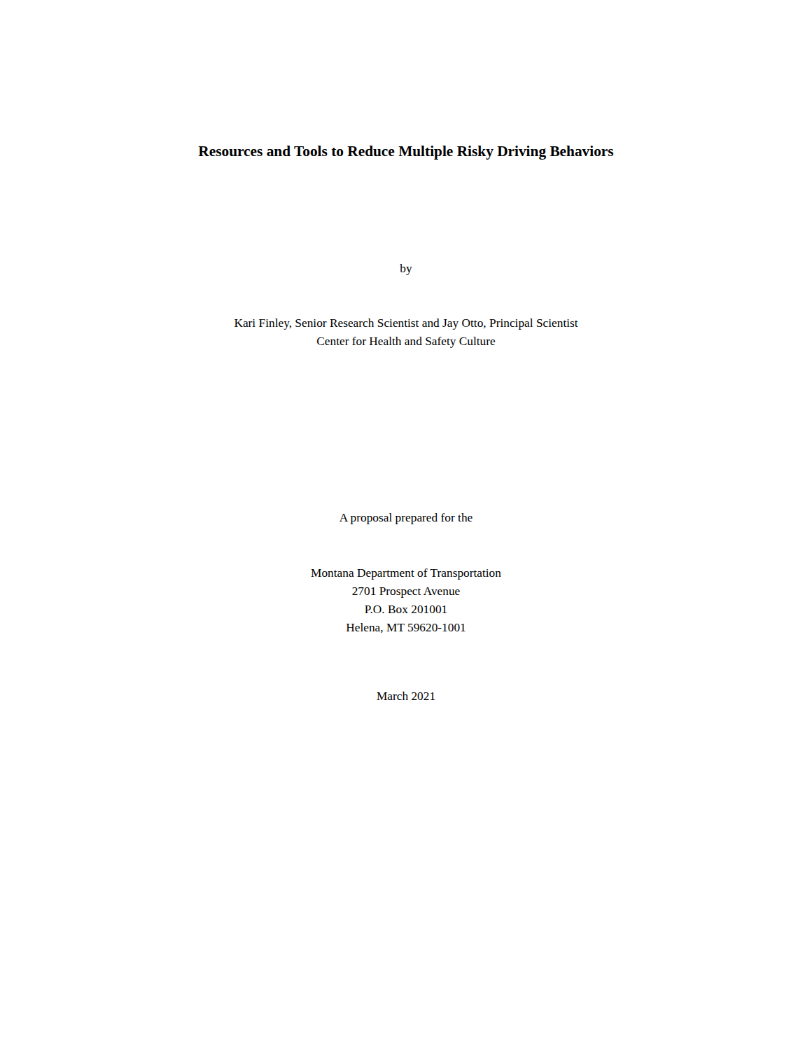Resources and Tools to Reduce Multiple Risky Driving Behaviors
by
Kari Finley, Senior Research Scientist and Jay Otto, Principal Scientist
Center for Health and Safety Culture
A proposal prepared for the
Montana Department of Transportation
2701 Prospect Avenue
P.O. Box 201001
Helena, MT 59620-1001
March 2021